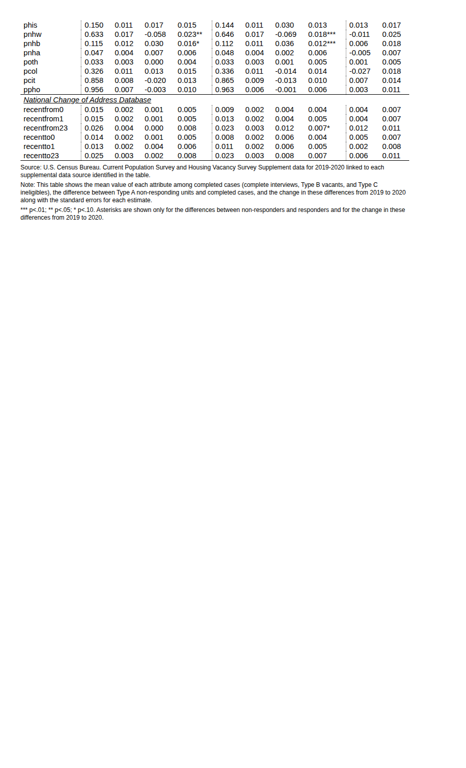| phis | 0.150 | 0.011 | 0.017 | 0.015 | 0.144 | 0.011 | 0.030 | 0.013 | 0.013 | 0.017 |
| pnhw | 0.633 | 0.017 | -0.058 | 0.023** | 0.646 | 0.017 | -0.069 | 0.018*** | -0.011 | 0.025 |
| pnhb | 0.115 | 0.012 | 0.030 | 0.016* | 0.112 | 0.011 | 0.036 | 0.012*** | 0.006 | 0.018 |
| pnha | 0.047 | 0.004 | 0.007 | 0.006 | 0.048 | 0.004 | 0.002 | 0.006 | -0.005 | 0.007 |
| poth | 0.033 | 0.003 | 0.000 | 0.004 | 0.033 | 0.003 | 0.001 | 0.005 | 0.001 | 0.005 |
| pcol | 0.326 | 0.011 | 0.013 | 0.015 | 0.336 | 0.011 | -0.014 | 0.014 | -0.027 | 0.018 |
| pcit | 0.858 | 0.008 | -0.020 | 0.013 | 0.865 | 0.009 | -0.013 | 0.010 | 0.007 | 0.014 |
| ppho | 0.956 | 0.007 | -0.003 | 0.010 | 0.963 | 0.006 | -0.001 | 0.006 | 0.003 | 0.011 |
| National Change of Address Database |
| recentfrom0 | 0.015 | 0.002 | 0.001 | 0.005 | 0.009 | 0.002 | 0.004 | 0.004 | 0.004 | 0.007 |
| recentfrom1 | 0.015 | 0.002 | 0.001 | 0.005 | 0.013 | 0.002 | 0.004 | 0.005 | 0.004 | 0.007 |
| recentfrom23 | 0.026 | 0.004 | 0.000 | 0.008 | 0.023 | 0.003 | 0.012 | 0.007* | 0.012 | 0.011 |
| recentto0 | 0.014 | 0.002 | 0.001 | 0.005 | 0.008 | 0.002 | 0.006 | 0.004 | 0.005 | 0.007 |
| recentto1 | 0.013 | 0.002 | 0.004 | 0.006 | 0.011 | 0.002 | 0.006 | 0.005 | 0.002 | 0.008 |
| recentto23 | 0.025 | 0.003 | 0.002 | 0.008 | 0.023 | 0.003 | 0.008 | 0.007 | 0.006 | 0.011 |
Source: U.S. Census Bureau. Current Population Survey and Housing Vacancy Survey Supplement data for 2019-2020 linked to each supplemental data source identified in the table.
Note: This table shows the mean value of each attribute among completed cases (complete interviews, Type B vacants, and Type C ineligibles), the difference between Type A non-responding units and completed cases, and the change in these differences from 2019 to 2020 along with the standard errors for each estimate.
*** p<.01; ** p<.05; * p<.10. Asterisks are shown only for the differences between non-responders and responders and for the change in these differences from 2019 to 2020.